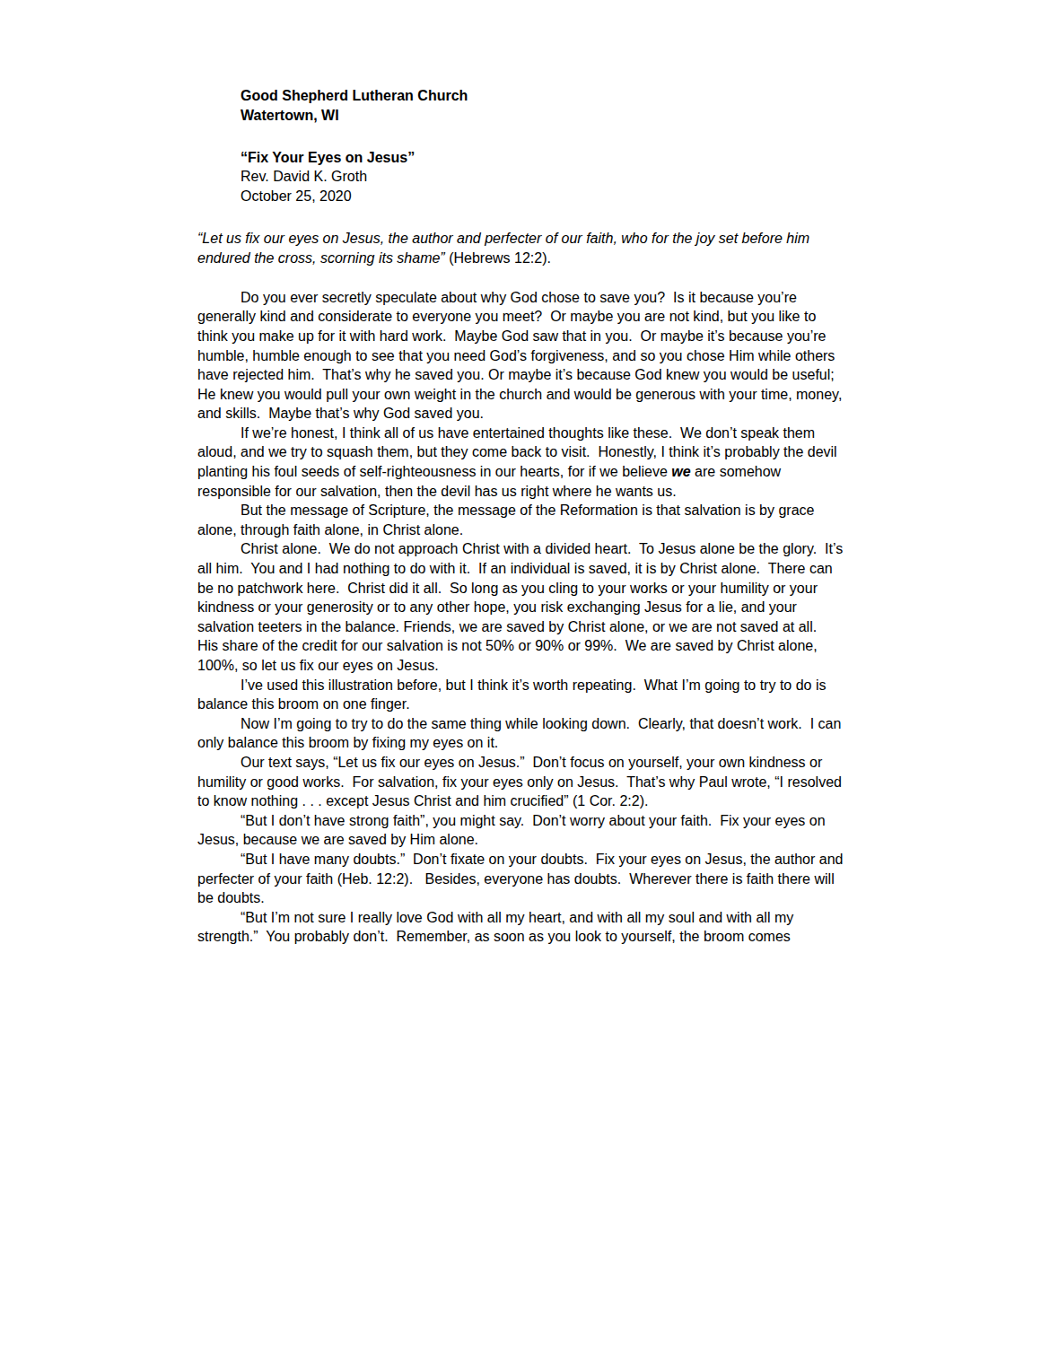Good Shepherd Lutheran Church
Watertown, WI
“Fix Your Eyes on Jesus”
Rev. David K. Groth
October 25, 2020
“Let us fix our eyes on Jesus, the author and perfecter of our faith, who for the joy set before him endured the cross, scorning its shame” (Hebrews 12:2).
Do you ever secretly speculate about why God chose to save you? Is it because you’re generally kind and considerate to everyone you meet? Or maybe you are not kind, but you like to think you make up for it with hard work. Maybe God saw that in you. Or maybe it’s because you’re humble, humble enough to see that you need God’s forgiveness, and so you chose Him while others have rejected him. That’s why he saved you. Or maybe it’s because God knew you would be useful; He knew you would pull your own weight in the church and would be generous with your time, money, and skills. Maybe that’s why God saved you.
If we’re honest, I think all of us have entertained thoughts like these. We don’t speak them aloud, and we try to squash them, but they come back to visit. Honestly, I think it’s probably the devil planting his foul seeds of self-righteousness in our hearts, for if we believe we are somehow responsible for our salvation, then the devil has us right where he wants us.
But the message of Scripture, the message of the Reformation is that salvation is by grace alone, through faith alone, in Christ alone.
Christ alone. We do not approach Christ with a divided heart. To Jesus alone be the glory. It’s all him. You and I had nothing to do with it. If an individual is saved, it is by Christ alone. There can be no patchwork here. Christ did it all. So long as you cling to your works or your humility or your kindness or your generosity or to any other hope, you risk exchanging Jesus for a lie, and your salvation teeters in the balance. Friends, we are saved by Christ alone, or we are not saved at all. His share of the credit for our salvation is not 50% or 90% or 99%. We are saved by Christ alone, 100%, so let us fix our eyes on Jesus.
I’ve used this illustration before, but I think it’s worth repeating. What I’m going to try to do is balance this broom on one finger.
Now I’m going to try to do the same thing while looking down. Clearly, that doesn’t work. I can only balance this broom by fixing my eyes on it.
Our text says, “Let us fix our eyes on Jesus.” Don’t focus on yourself, your own kindness or humility or good works. For salvation, fix your eyes only on Jesus. That’s why Paul wrote, “I resolved to know nothing . . . except Jesus Christ and him crucified” (1 Cor. 2:2).
“But I don’t have strong faith”, you might say. Don’t worry about your faith. Fix your eyes on Jesus, because we are saved by Him alone.
“But I have many doubts.” Don’t fixate on your doubts. Fix your eyes on Jesus, the author and perfecter of your faith (Heb. 12:2). Besides, everyone has doubts. Wherever there is faith there will be doubts.
“But I’m not sure I really love God with all my heart, and with all my soul and with all my strength.” You probably don’t. Remember, as soon as you look to yourself, the broom comes